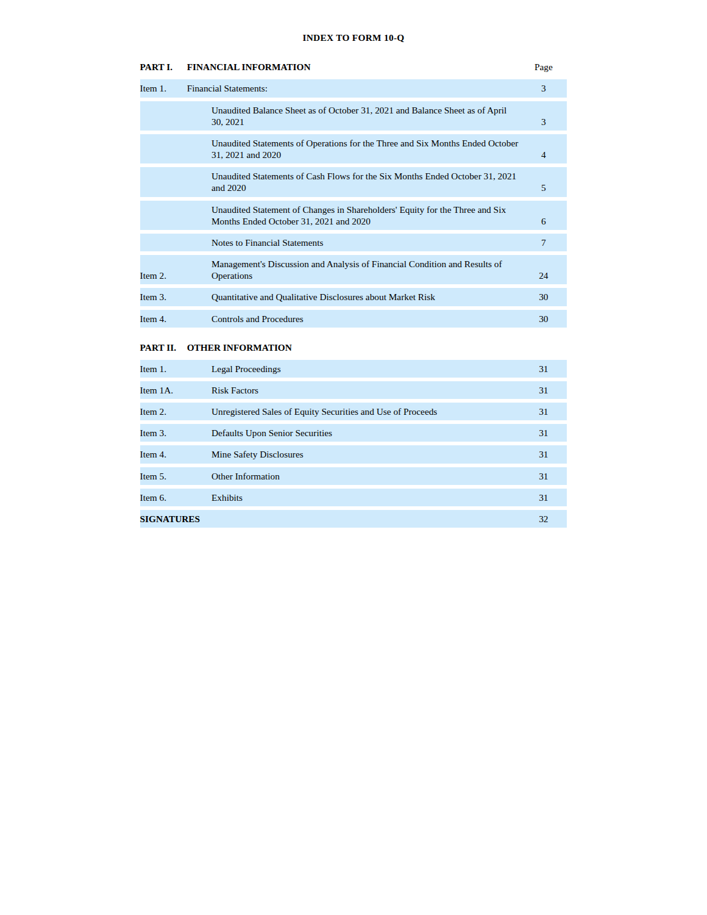INDEX TO FORM 10-Q
| PART I. | FINANCIAL INFORMATION | Page |
| Item 1. | Financial Statements: | 3 |
| | Unaudited Balance Sheet as of October 31, 2021 and Balance Sheet as of April 30, 2021 | 3 |
| | Unaudited Statements of Operations for the Three and Six Months Ended October 31, 2021 and 2020 | 4 |
| | Unaudited Statements of Cash Flows for the Six Months Ended October 31, 2021 and 2020 | 5 |
| | Unaudited Statement of Changes in Shareholders' Equity for the Three and Six Months Ended October 31, 2021 and 2020 | 6 |
| | Notes to Financial Statements | 7 |
| Item 2. | Management's Discussion and Analysis of Financial Condition and Results of Operations | 24 |
| Item 3. | Quantitative and Qualitative Disclosures about Market Risk | 30 |
| Item 4. | Controls and Procedures | 30 |
| PART II. | OTHER INFORMATION | |
| Item 1. | Legal Proceedings | 31 |
| Item 1A. | Risk Factors | 31 |
| Item 2. | Unregistered Sales of Equity Securities and Use of Proceeds | 31 |
| Item 3. | Defaults Upon Senior Securities | 31 |
| Item 4. | Mine Safety Disclosures | 31 |
| Item 5. | Other Information | 31 |
| Item 6. | Exhibits | 31 |
| SIGNATURES | 32 |